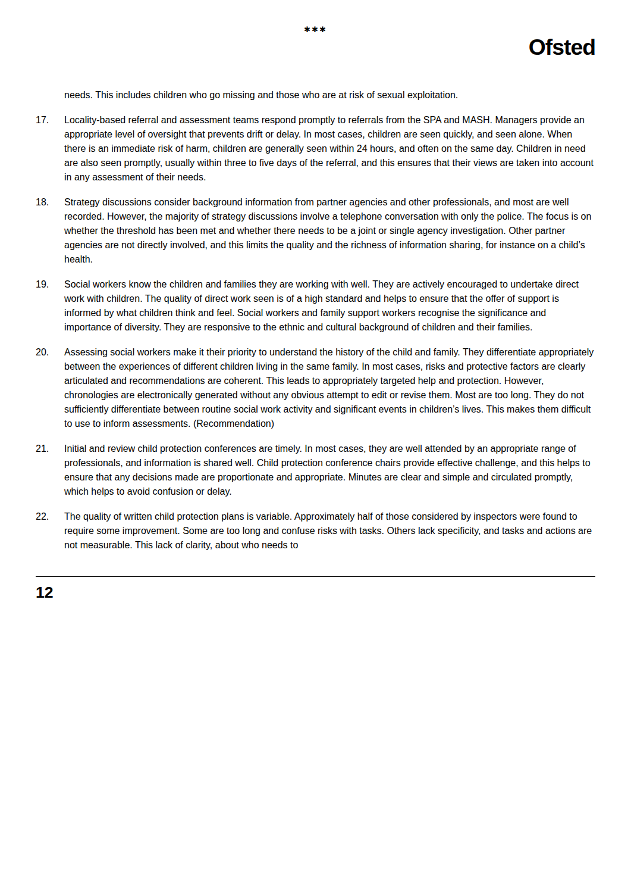✱✱✱ Ofsted
needs. This includes children who go missing and those who are at risk of sexual exploitation.
17. Locality-based referral and assessment teams respond promptly to referrals from the SPA and MASH. Managers provide an appropriate level of oversight that prevents drift or delay. In most cases, children are seen quickly, and seen alone. When there is an immediate risk of harm, children are generally seen within 24 hours, and often on the same day. Children in need are also seen promptly, usually within three to five days of the referral, and this ensures that their views are taken into account in any assessment of their needs.
18. Strategy discussions consider background information from partner agencies and other professionals, and most are well recorded. However, the majority of strategy discussions involve a telephone conversation with only the police. The focus is on whether the threshold has been met and whether there needs to be a joint or single agency investigation. Other partner agencies are not directly involved, and this limits the quality and the richness of information sharing, for instance on a child’s health.
19. Social workers know the children and families they are working with well. They are actively encouraged to undertake direct work with children. The quality of direct work seen is of a high standard and helps to ensure that the offer of support is informed by what children think and feel. Social workers and family support workers recognise the significance and importance of diversity. They are responsive to the ethnic and cultural background of children and their families.
20. Assessing social workers make it their priority to understand the history of the child and family. They differentiate appropriately between the experiences of different children living in the same family. In most cases, risks and protective factors are clearly articulated and recommendations are coherent. This leads to appropriately targeted help and protection. However, chronologies are electronically generated without any obvious attempt to edit or revise them. Most are too long. They do not sufficiently differentiate between routine social work activity and significant events in children’s lives. This makes them difficult to use to inform assessments. (Recommendation)
21. Initial and review child protection conferences are timely. In most cases, they are well attended by an appropriate range of professionals, and information is shared well. Child protection conference chairs provide effective challenge, and this helps to ensure that any decisions made are proportionate and appropriate. Minutes are clear and simple and circulated promptly, which helps to avoid confusion or delay.
22. The quality of written child protection plans is variable. Approximately half of those considered by inspectors were found to require some improvement. Some are too long and confuse risks with tasks. Others lack specificity, and tasks and actions are not measurable. This lack of clarity, about who needs to
12